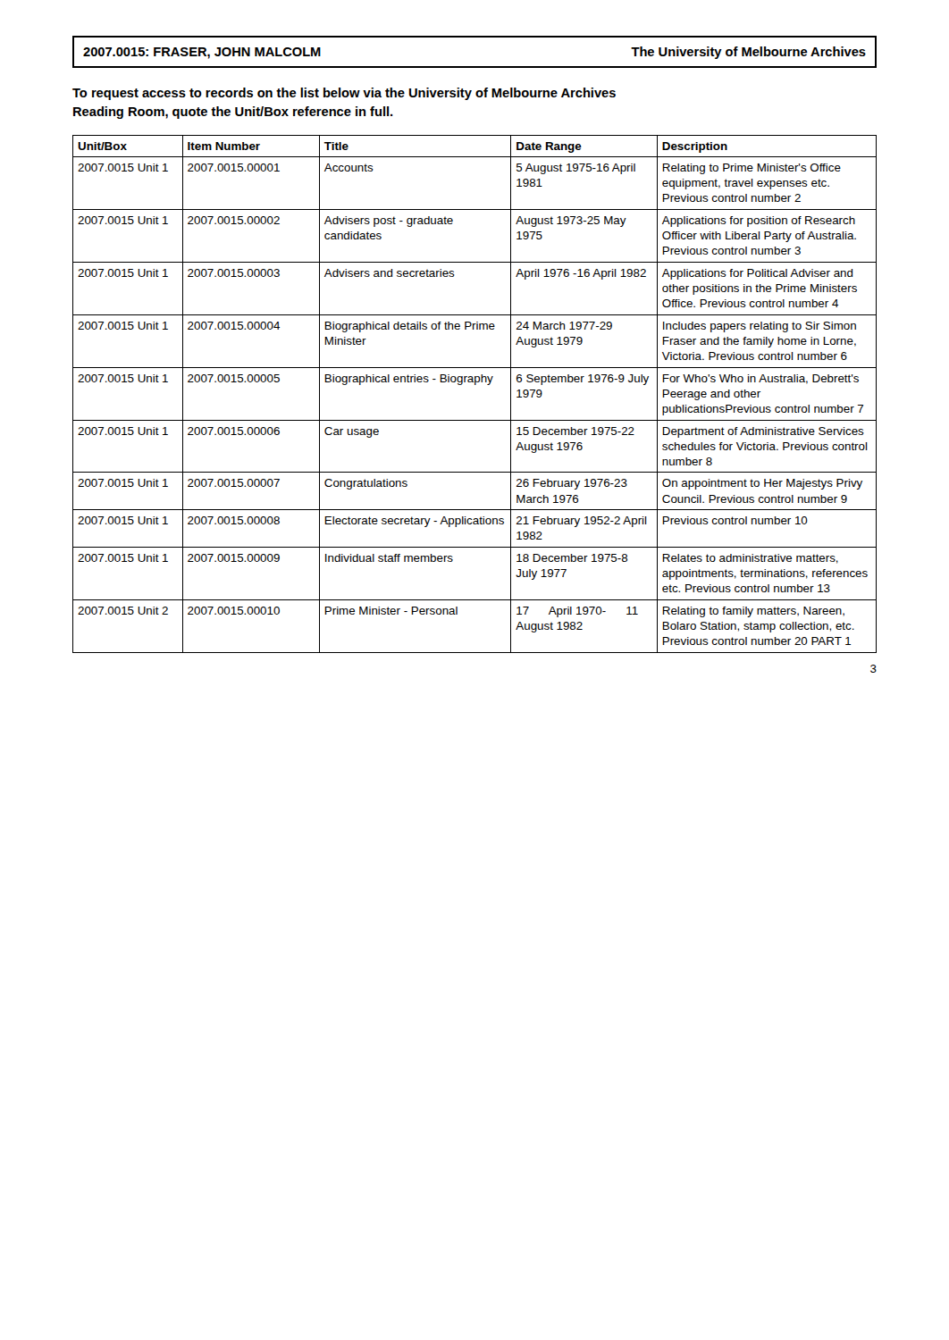2007.0015: FRASER, JOHN MALCOLM The University of Melbourne Archives
To request access to records on the list below via the University of Melbourne Archives
Reading Room, quote the Unit/Box reference in full.
| Unit/Box | Item Number | Title | Date Range | Description |
| --- | --- | --- | --- | --- |
| 2007.0015 Unit 1 | 2007.0015.00001 | Accounts | 5 August 1975-16 April 1981 | Relating to Prime Minister's Office equipment, travel expenses etc. Previous control number 2 |
| 2007.0015 Unit 1 | 2007.0015.00002 | Advisers post - graduate candidates | August 1973-25 May 1975 | Applications for position of Research Officer with Liberal Party of Australia. Previous control number 3 |
| 2007.0015 Unit 1 | 2007.0015.00003 | Advisers and secretaries | April 1976 -16 April 1982 | Applications for Political Adviser and other positions in the Prime Ministers Office. Previous control number 4 |
| 2007.0015 Unit 1 | 2007.0015.00004 | Biographical details of the Prime Minister | 24 March 1977-29 August 1979 | Includes papers relating to Sir Simon Fraser and the family home in Lorne, Victoria. Previous control number 6 |
| 2007.0015 Unit 1 | 2007.0015.00005 | Biographical entries - Biography | 6 September 1976-9 July 1979 | For Who's Who in Australia, Debrett's Peerage and other publicationsPrevious control number 7 |
| 2007.0015 Unit 1 | 2007.0015.00006 | Car usage | 15 December 1975-22 August 1976 | Department of Administrative Services schedules for Victoria. Previous control number 8 |
| 2007.0015 Unit 1 | 2007.0015.00007 | Congratulations | 26 February 1976-23 March 1976 | On appointment to Her Majestys Privy Council. Previous control number 9 |
| 2007.0015 Unit 1 | 2007.0015.00008 | Electorate secretary - Applications | 21 February 1952-2 April 1982 | Previous control number 10 |
| 2007.0015 Unit 1 | 2007.0015.00009 | Individual staff members | 18 December 1975-8 July 1977 | Relates to administrative matters, appointments, terminations, references etc. Previous control number 13 |
| 2007.0015 Unit 2 | 2007.0015.00010 | Prime Minister - Personal | 17 April 1970- 11 August 1982 | Relating to family matters, Nareen, Bolaro Station, stamp collection, etc. Previous control number 20 PART 1 |
3